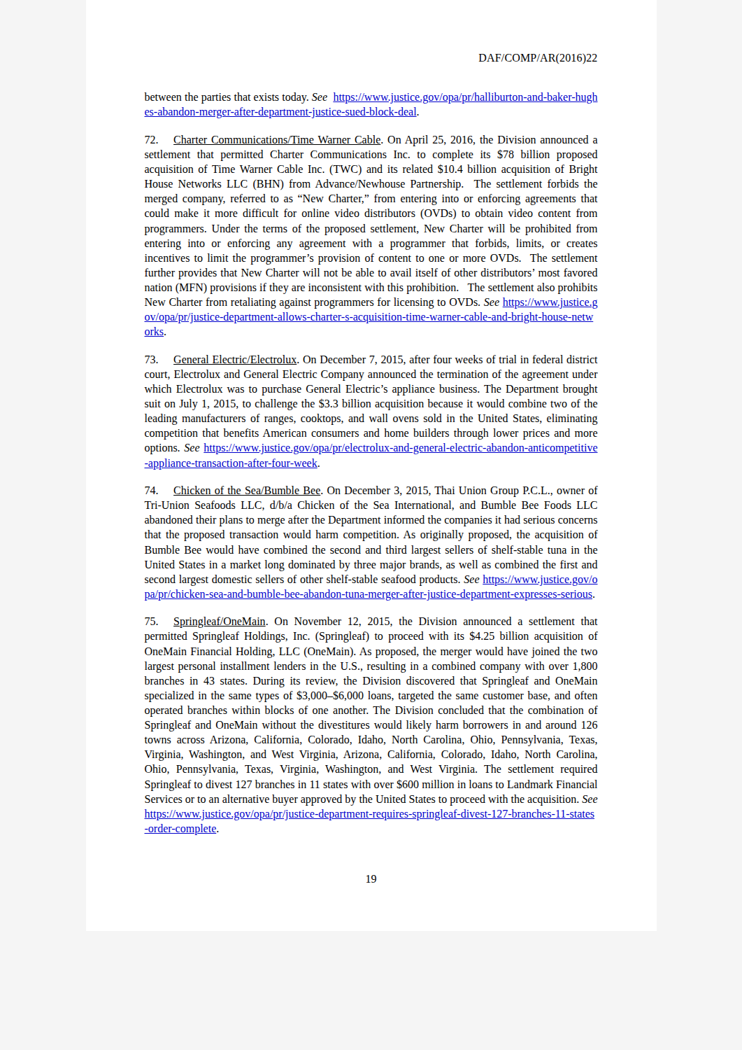DAF/COMP/AR(2016)22
between the parties that exists today. See https://www.justice.gov/opa/pr/halliburton-and-baker-hughes-abandon-merger-after-department-justice-sued-block-deal.
72. Charter Communications/Time Warner Cable. On April 25, 2016, the Division announced a settlement that permitted Charter Communications Inc. to complete its $78 billion proposed acquisition of Time Warner Cable Inc. (TWC) and its related $10.4 billion acquisition of Bright House Networks LLC (BHN) from Advance/Newhouse Partnership. The settlement forbids the merged company, referred to as “New Charter,” from entering into or enforcing agreements that could make it more difficult for online video distributors (OVDs) to obtain video content from programmers. Under the terms of the proposed settlement, New Charter will be prohibited from entering into or enforcing any agreement with a programmer that forbids, limits, or creates incentives to limit the programmer’s provision of content to one or more OVDs. The settlement further provides that New Charter will not be able to avail itself of other distributors’ most favored nation (MFN) provisions if they are inconsistent with this prohibition. The settlement also prohibits New Charter from retaliating against programmers for licensing to OVDs. See https://www.justice.gov/opa/pr/justice-department-allows-charter-s-acquisition-time-warner-cable-and-bright-house-networks.
73. General Electric/Electrolux. On December 7, 2015, after four weeks of trial in federal district court, Electrolux and General Electric Company announced the termination of the agreement under which Electrolux was to purchase General Electric’s appliance business. The Department brought suit on July 1, 2015, to challenge the $3.3 billion acquisition because it would combine two of the leading manufacturers of ranges, cooktops, and wall ovens sold in the United States, eliminating competition that benefits American consumers and home builders through lower prices and more options. See https://www.justice.gov/opa/pr/electrolux-and-general-electric-abandon-anticompetitive-appliance-transaction-after-four-week.
74. Chicken of the Sea/Bumble Bee. On December 3, 2015, Thai Union Group P.C.L., owner of Tri-Union Seafoods LLC, d/b/a Chicken of the Sea International, and Bumble Bee Foods LLC abandoned their plans to merge after the Department informed the companies it had serious concerns that the proposed transaction would harm competition. As originally proposed, the acquisition of Bumble Bee would have combined the second and third largest sellers of shelf-stable tuna in the United States in a market long dominated by three major brands, as well as combined the first and second largest domestic sellers of other shelf-stable seafood products. See https://www.justice.gov/opa/pr/chicken-sea-and-bumble-bee-abandon-tuna-merger-after-justice-department-expresses-serious.
75. Springleaf/OneMain. On November 12, 2015, the Division announced a settlement that permitted Springleaf Holdings, Inc. (Springleaf) to proceed with its $4.25 billion acquisition of OneMain Financial Holding, LLC (OneMain). As proposed, the merger would have joined the two largest personal installment lenders in the U.S., resulting in a combined company with over 1,800 branches in 43 states. During its review, the Division discovered that Springleaf and OneMain specialized in the same types of $3,000–$6,000 loans, targeted the same customer base, and often operated branches within blocks of one another. The Division concluded that the combination of Springleaf and OneMain without the divestitures would likely harm borrowers in and around 126 towns across Arizona, California, Colorado, Idaho, North Carolina, Ohio, Pennsylvania, Texas, Virginia, Washington, and West Virginia, Arizona, California, Colorado, Idaho, North Carolina, Ohio, Pennsylvania, Texas, Virginia, Washington, and West Virginia. The settlement required Springleaf to divest 127 branches in 11 states with over $600 million in loans to Landmark Financial Services or to an alternative buyer approved by the United States to proceed with the acquisition. See https://www.justice.gov/opa/pr/justice-department-requires-springleaf-divest-127-branches-11-states-order-complete.
19